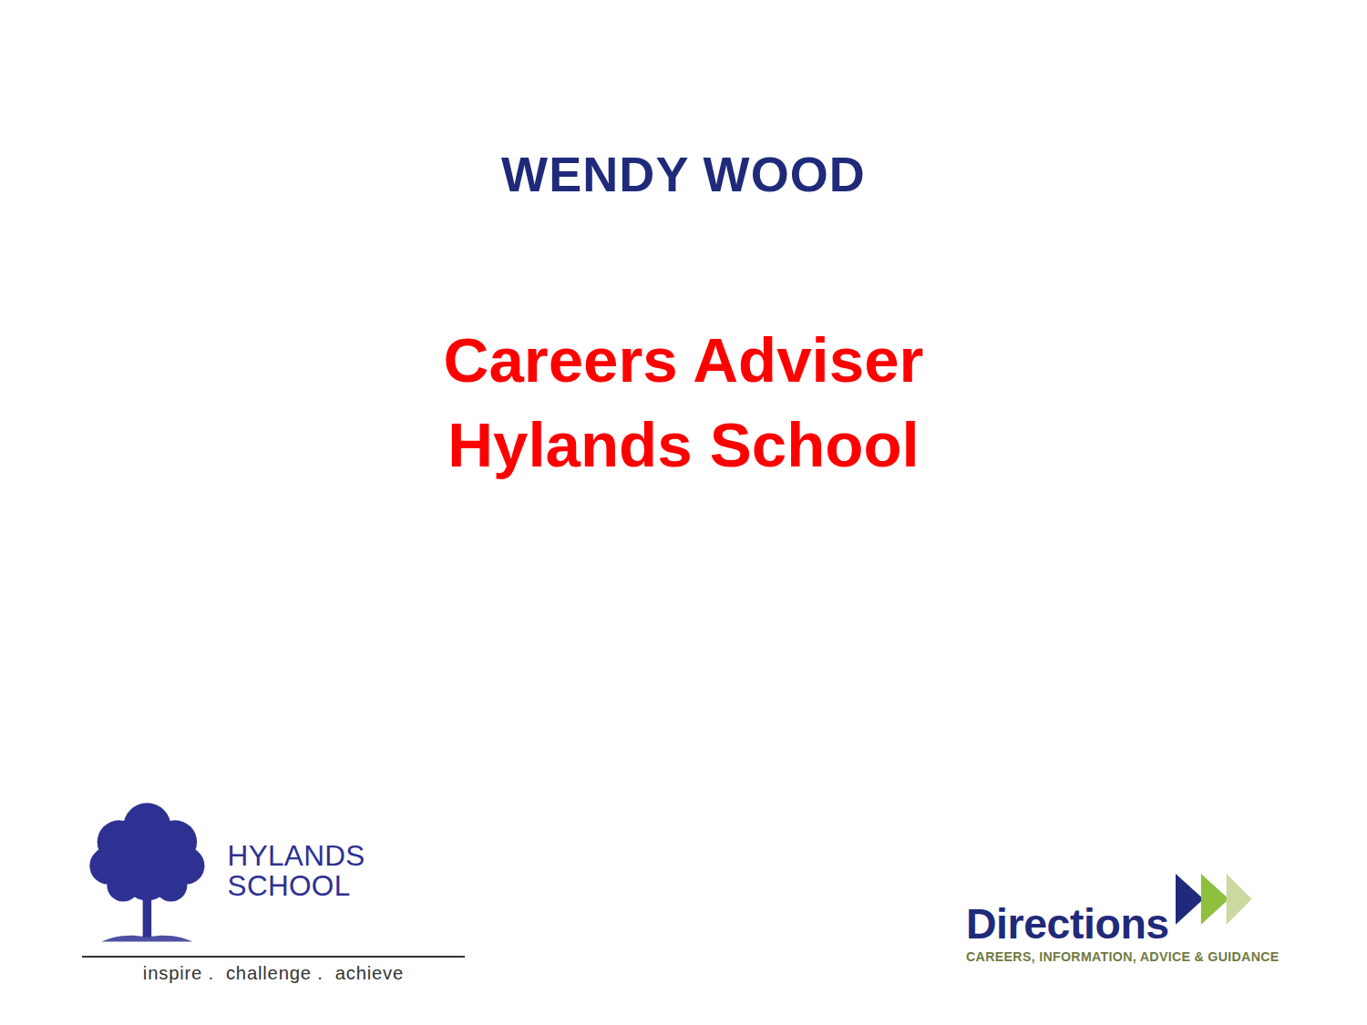WENDY WOOD
Careers Adviser Hylands School
HYLANDS
SCHOOL
inspire . challenge . achieve
Directions
CAREERS, INFORMATION, ADVICE & GUIDANCE